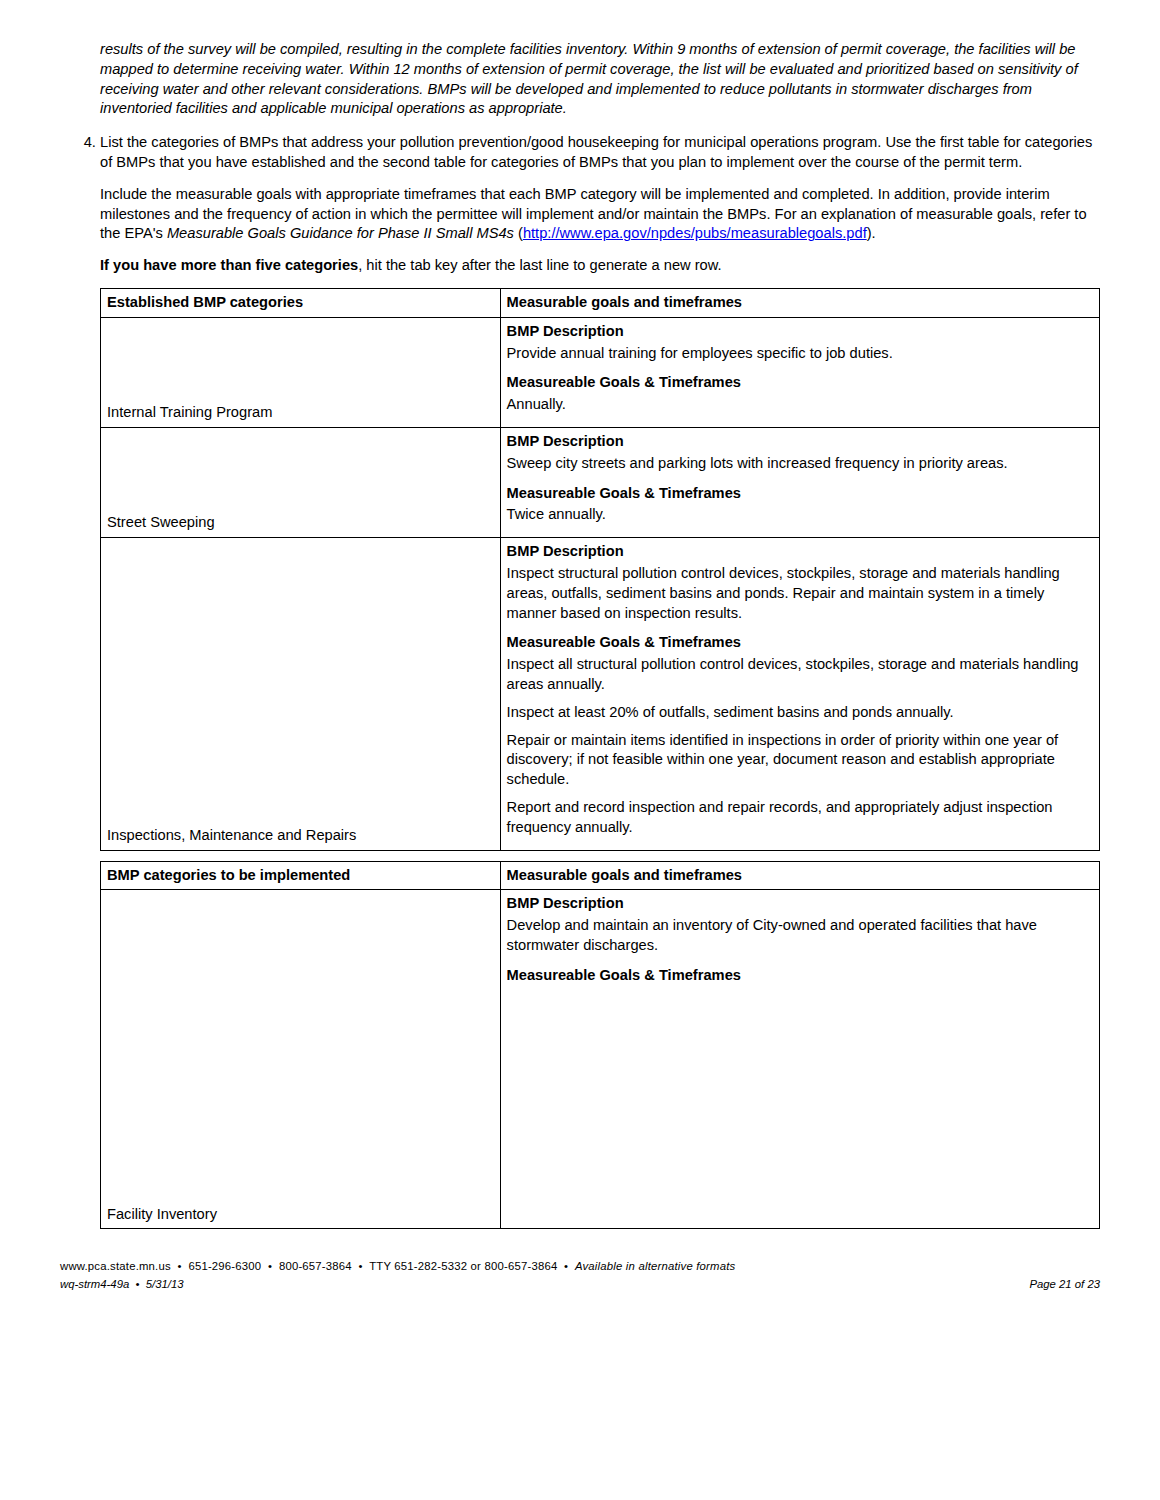results of the survey will be compiled, resulting in the complete facilities inventory. Within 9 months of extension of permit coverage, the facilities will be mapped to determine receiving water. Within 12 months of extension of permit coverage, the list will be evaluated and prioritized based on sensitivity of receiving water and other relevant considerations. BMPs will be developed and implemented to reduce pollutants in stormwater discharges from inventoried facilities and applicable municipal operations as appropriate.
List the categories of BMPs that address your pollution prevention/good housekeeping for municipal operations program. Use the first table for categories of BMPs that you have established and the second table for categories of BMPs that you plan to implement over the course of the permit term.
Include the measurable goals with appropriate timeframes that each BMP category will be implemented and completed. In addition, provide interim milestones and the frequency of action in which the permittee will implement and/or maintain the BMPs. For an explanation of measurable goals, refer to the EPA's Measurable Goals Guidance for Phase II Small MS4s (http://www.epa.gov/npdes/pubs/measurablegoals.pdf).
If you have more than five categories, hit the tab key after the last line to generate a new row.
| Established BMP categories | Measurable goals and timeframes |
| --- | --- |
| Internal Training Program | BMP Description Provide annual training for employees specific to job duties. Measureable Goals & Timeframes Annually. |
| Street Sweeping | BMP Description Sweep city streets and parking lots with increased frequency in priority areas. Measureable Goals & Timeframes Twice annually. |
| Inspections, Maintenance and Repairs | BMP Description Inspect structural pollution control devices, stockpiles, storage and materials handling areas, outfalls, sediment basins and ponds. Repair and maintain system in a timely manner based on inspection results. Measureable Goals & Timeframes Inspect all structural pollution control devices, stockpiles, storage and materials handling areas annually. Inspect at least 20% of outfalls, sediment basins and ponds annually. Repair or maintain items identified in inspections in order of priority within one year of discovery; if not feasible within one year, document reason and establish appropriate schedule. Report and record inspection and repair records, and appropriately adjust inspection frequency annually. |
| BMP categories to be implemented | Measurable goals and timeframes |
| --- | --- |
| Facility Inventory | BMP Description Develop and maintain an inventory of City-owned and operated facilities that have stormwater discharges. Measureable Goals & Timeframes |
www.pca.state.mn.us • 651-296-6300 • 800-657-3864 • TTY 651-282-5332 or 800-657-3864 • Available in alternative formats
wq-strm4-49a • 5/31/13 Page 21 of 23